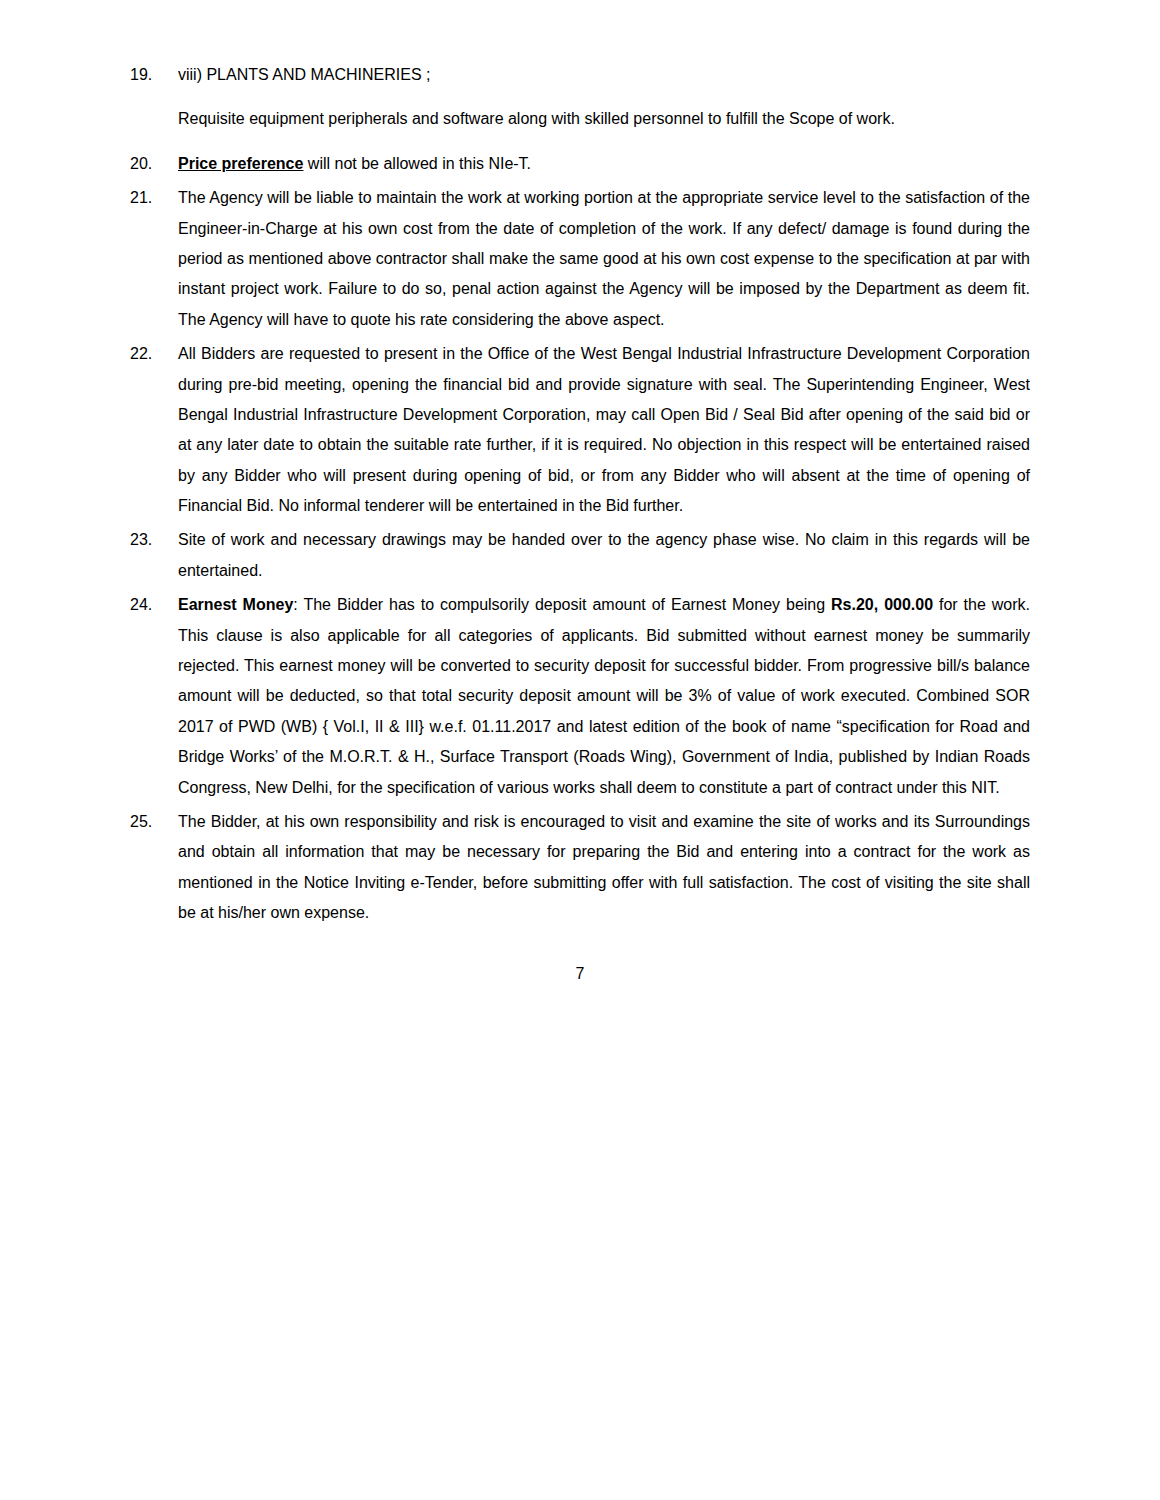19. viii) PLANTS AND MACHINERIES ;
Requisite equipment peripherals and software along with skilled personnel to fulfill the Scope of work.
20. Price preference will not be allowed in this NIe-T.
21. The Agency will be liable to maintain the work at working portion at the appropriate service level to the satisfaction of the Engineer-in-Charge at his own cost from the date of completion of the work. If any defect/ damage is found during the period as mentioned above contractor shall make the same good at his own cost expense to the specification at par with instant project work. Failure to do so, penal action against the Agency will be imposed by the Department as deem fit. The Agency will have to quote his rate considering the above aspect.
22. All Bidders are requested to present in the Office of the West Bengal Industrial Infrastructure Development Corporation during pre-bid meeting, opening the financial bid and provide signature with seal. The Superintending Engineer, West Bengal Industrial Infrastructure Development Corporation, may call Open Bid / Seal Bid after opening of the said bid or at any later date to obtain the suitable rate further, if it is required. No objection in this respect will be entertained raised by any Bidder who will present during opening of bid, or from any Bidder who will absent at the time of opening of Financial Bid. No informal tenderer will be entertained in the Bid further.
23. Site of work and necessary drawings may be handed over to the agency phase wise. No claim in this regards will be entertained.
24. Earnest Money: The Bidder has to compulsorily deposit amount of Earnest Money being Rs.20, 000.00 for the work. This clause is also applicable for all categories of applicants. Bid submitted without earnest money be summarily rejected. This earnest money will be converted to security deposit for successful bidder. From progressive bill/s balance amount will be deducted, so that total security deposit amount will be 3% of value of work executed. Combined SOR 2017 of PWD (WB) { Vol.I, II & III} w.e.f. 01.11.2017 and latest edition of the book of name “specification for Road and Bridge Works’ of the M.O.R.T. & H., Surface Transport (Roads Wing), Government of India, published by Indian Roads Congress, New Delhi, for the specification of various works shall deem to constitute a part of contract under this NIT.
25. The Bidder, at his own responsibility and risk is encouraged to visit and examine the site of works and its Surroundings and obtain all information that may be necessary for preparing the Bid and entering into a contract for the work as mentioned in the Notice Inviting e-Tender, before submitting offer with full satisfaction. The cost of visiting the site shall be at his/her own expense.
7